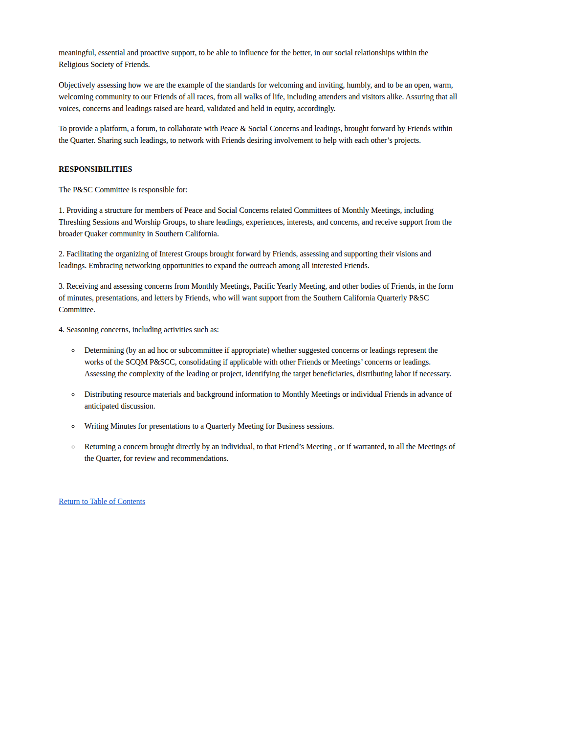meaningful, essential and proactive support, to be able to influence for the better, in our social relationships within the Religious Society of Friends.
Objectively assessing how we are the example of the standards for welcoming and inviting, humbly, and to be an open, warm, welcoming community to our Friends of all races, from all walks of life, including attenders and visitors alike. Assuring that all voices, concerns and leadings raised are heard, validated and held in equity, accordingly.
To provide a platform, a forum, to collaborate with Peace & Social Concerns and leadings, brought forward by Friends within the Quarter. Sharing such leadings, to network with Friends desiring involvement to help with each other’s projects.
RESPONSIBILITIES
The P&SC Committee is responsible for:
1. Providing a structure for members of Peace and Social Concerns related Committees of Monthly Meetings, including Threshing Sessions and Worship Groups, to share leadings, experiences, interests, and concerns, and receive support from the broader Quaker community in Southern California.
2. Facilitating the organizing of Interest Groups brought forward by Friends, assessing and supporting their visions and leadings. Embracing networking opportunities to expand the outreach among all interested Friends.
3. Receiving and assessing concerns from Monthly Meetings, Pacific Yearly Meeting, and other bodies of Friends, in the form of minutes, presentations, and letters by Friends, who will want support from the Southern California Quarterly P&SC Committee.
4. Seasoning concerns, including activities such as:
Determining (by an ad hoc or subcommittee if appropriate) whether suggested concerns or leadings represent the works of the SCQM P&SCC, consolidating if applicable with other Friends or Meetings’ concerns or leadings. Assessing the complexity of the leading or project, identifying the target beneficiaries, distributing labor if necessary.
Distributing resource materials and background information to Monthly Meetings or individual Friends in advance of anticipated discussion.
Writing Minutes for presentations to a Quarterly Meeting for Business sessions.
Returning a concern brought directly by an individual, to that Friend’s Meeting , or if warranted, to all the Meetings of the Quarter, for review and recommendations.
Return to Table of Contents